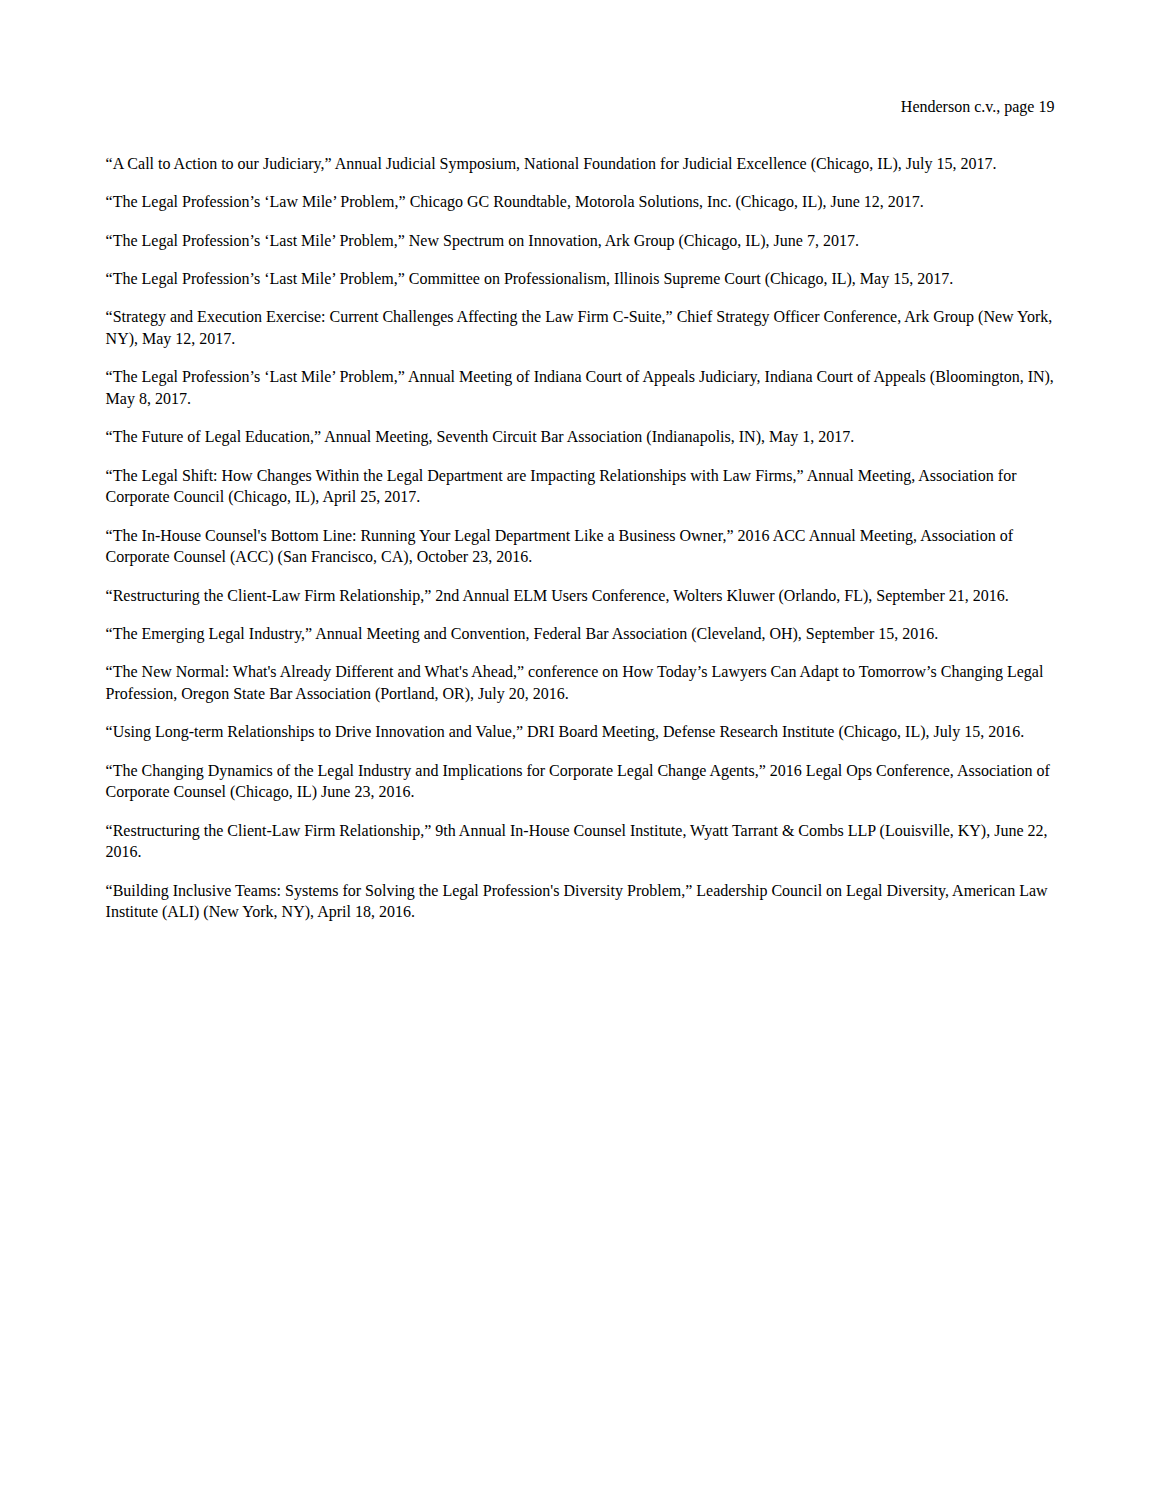Henderson c.v., page 19
“A Call to Action to our Judiciary,” Annual Judicial Symposium, National Foundation for Judicial Excellence (Chicago, IL), July 15, 2017.
“The Legal Profession’s ‘Law Mile’ Problem,” Chicago GC Roundtable, Motorola Solutions, Inc. (Chicago, IL), June 12, 2017.
“The Legal Profession’s ‘Last Mile’ Problem,” New Spectrum on Innovation, Ark Group (Chicago, IL), June 7, 2017.
“The Legal Profession’s ‘Last Mile’ Problem,” Committee on Professionalism, Illinois Supreme Court (Chicago, IL), May 15, 2017.
“Strategy and Execution Exercise: Current Challenges Affecting the Law Firm C-Suite,” Chief Strategy Officer Conference, Ark Group (New York, NY), May 12, 2017.
“The Legal Profession’s ‘Last Mile’ Problem,” Annual Meeting of Indiana Court of Appeals Judiciary, Indiana Court of Appeals (Bloomington, IN), May 8, 2017.
“The Future of Legal Education,” Annual Meeting, Seventh Circuit Bar Association (Indianapolis, IN), May 1, 2017.
“The Legal Shift: How Changes Within the Legal Department are Impacting Relationships with Law Firms,” Annual Meeting, Association for Corporate Council (Chicago, IL), April 25, 2017.
“The In-House Counsel's Bottom Line: Running Your Legal Department Like a Business Owner,” 2016 ACC Annual Meeting, Association of Corporate Counsel (ACC) (San Francisco, CA), October 23, 2016.
“Restructuring the Client-Law Firm Relationship,” 2nd Annual ELM Users Conference, Wolters Kluwer (Orlando, FL), September 21, 2016.
“The Emerging Legal Industry,” Annual Meeting and Convention, Federal Bar Association (Cleveland, OH), September 15, 2016.
“The New Normal: What's Already Different and What's Ahead,” conference on How Today’s Lawyers Can Adapt to Tomorrow’s Changing Legal Profession, Oregon State Bar Association (Portland, OR), July 20, 2016.
“Using Long-term Relationships to Drive Innovation and Value,” DRI Board Meeting, Defense Research Institute (Chicago, IL), July 15, 2016.
“The Changing Dynamics of the Legal Industry and Implications for Corporate Legal Change Agents,” 2016 Legal Ops Conference, Association of Corporate Counsel (Chicago, IL) June 23, 2016.
“Restructuring the Client-Law Firm Relationship,” 9th Annual In-House Counsel Institute, Wyatt Tarrant & Combs LLP (Louisville, KY), June 22, 2016.
“Building Inclusive Teams: Systems for Solving the Legal Profession's Diversity Problem,” Leadership Council on Legal Diversity, American Law Institute (ALI) (New York, NY), April 18, 2016.